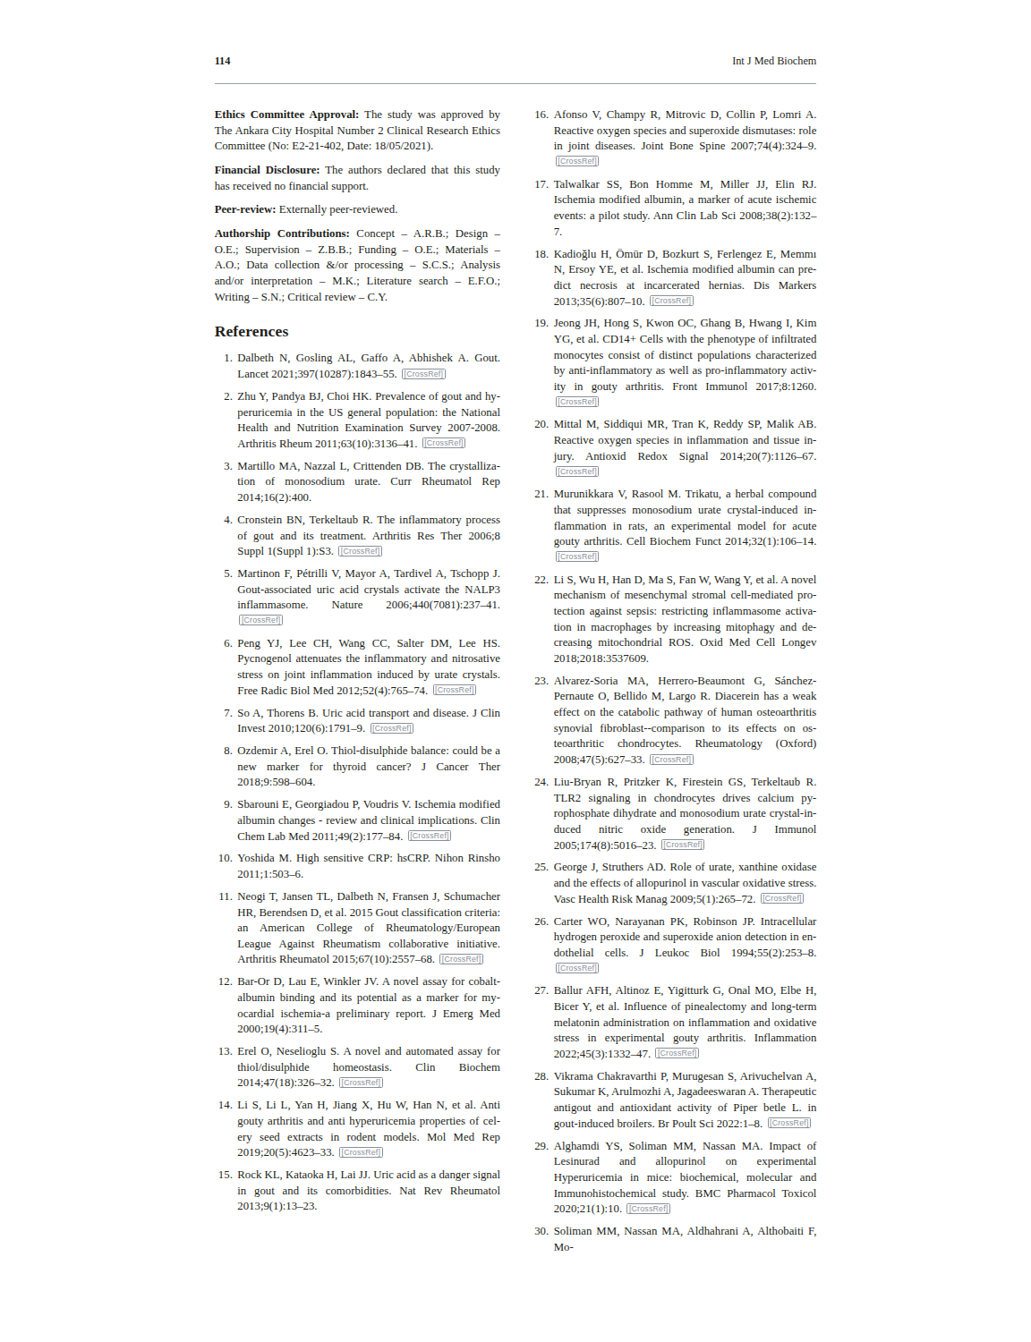114 Int J Med Biochem
Ethics Committee Approval: The study was approved by The Ankara City Hospital Number 2 Clinical Research Ethics Committee (No: E2-21-402, Date: 18/05/2021).
Financial Disclosure: The authors declared that this study has received no financial support.
Peer-review: Externally peer-reviewed.
Authorship Contributions: Concept – A.R.B.; Design – O.E.; Supervision – Z.B.B.; Funding – O.E.; Materials – A.O.; Data collection &/or processing – S.C.S.; Analysis and/or interpretation – M.K.; Literature search – E.F.O.; Writing – S.N.; Critical review – C.Y.
References
Dalbeth N, Gosling AL, Gaffo A, Abhishek A. Gout. Lancet 2021;397(10287):1843–55. [CrossRef]
Zhu Y, Pandya BJ, Choi HK. Prevalence of gout and hyperuricemia in the US general population: the National Health and Nutrition Examination Survey 2007-2008. Arthritis Rheum 2011;63(10):3136–41. [CrossRef]
Martillo MA, Nazzal L, Crittenden DB. The crystallization of monosodium urate. Curr Rheumatol Rep 2014;16(2):400.
Cronstein BN, Terkeltaub R. The inflammatory process of gout and its treatment. Arthritis Res Ther 2006;8 Suppl 1(Suppl 1):S3. [CrossRef]
Martinon F, Pétrilli V, Mayor A, Tardivel A, Tschopp J. Gout-associated uric acid crystals activate the NALP3 inflammasome. Nature 2006;440(7081):237–41. [CrossRef]
Peng YJ, Lee CH, Wang CC, Salter DM, Lee HS. Pycnogenol attenuates the inflammatory and nitrosative stress on joint inflammation induced by urate crystals. Free Radic Biol Med 2012;52(4):765–74. [CrossRef]
So A, Thorens B. Uric acid transport and disease. J Clin Invest 2010;120(6):1791–9. [CrossRef]
Ozdemir A, Erel O. Thiol-disulphide balance: could be a new marker for thyroid cancer? J Cancer Ther 2018;9:598–604.
Sbarouni E, Georgiadou P, Voudris V. Ischemia modified albumin changes - review and clinical implications. Clin Chem Lab Med 2011;49(2):177–84. [CrossRef]
Yoshida M. High sensitive CRP: hsCRP. Nihon Rinsho 2011;1:503–6.
Neogi T, Jansen TL, Dalbeth N, Fransen J, Schumacher HR, Berendsen D, et al. 2015 Gout classification criteria: an American College of Rheumatology/European League Against Rheumatism collaborative initiative. Arthritis Rheumatol 2015;67(10):2557–68. [CrossRef]
Bar-Or D, Lau E, Winkler JV. A novel assay for cobalt-albumin binding and its potential as a marker for myocardial ischemia-a preliminary report. J Emerg Med 2000;19(4):311–5.
Erel O, Neselioglu S. A novel and automated assay for thiol/disulphide homeostasis. Clin Biochem 2014;47(18):326–32. [CrossRef]
Li S, Li L, Yan H, Jiang X, Hu W, Han N, et al. Anti gouty arthritis and anti hyperuricemia properties of celery seed extracts in rodent models. Mol Med Rep 2019;20(5):4623–33. [CrossRef]
Rock KL, Kataoka H, Lai JJ. Uric acid as a danger signal in gout and its comorbidities. Nat Rev Rheumatol 2013;9(1):13–23.
Afonso V, Champy R, Mitrovic D, Collin P, Lomri A. Reactive oxygen species and superoxide dismutases: role in joint diseases. Joint Bone Spine 2007;74(4):324–9. [CrossRef]
Talwalkar SS, Bon Homme M, Miller JJ, Elin RJ. Ischemia modified albumin, a marker of acute ischemic events: a pilot study. Ann Clin Lab Sci 2008;38(2):132–7.
Kadioğlu H, Ömür D, Bozkurt S, Ferlengez E, Memmı N, Ersoy YE, et al. Ischemia modified albumin can predict necrosis at incarcerated hernias. Dis Markers 2013;35(6):807–10. [CrossRef]
Jeong JH, Hong S, Kwon OC, Ghang B, Hwang I, Kim YG, et al. CD14+ Cells with the phenotype of infiltrated monocytes consist of distinct populations characterized by anti-inflammatory as well as pro-inflammatory activity in gouty arthritis. Front Immunol 2017;8:1260. [CrossRef]
Mittal M, Siddiqui MR, Tran K, Reddy SP, Malik AB. Reactive oxygen species in inflammation and tissue injury. Antioxid Redox Signal 2014;20(7):1126–67. [CrossRef]
Murunikkara V, Rasool M. Trikatu, a herbal compound that suppresses monosodium urate crystal-induced inflammation in rats, an experimental model for acute gouty arthritis. Cell Biochem Funct 2014;32(1):106–14. [CrossRef]
Li S, Wu H, Han D, Ma S, Fan W, Wang Y, et al. A novel mechanism of mesenchymal stromal cell-mediated protection against sepsis: restricting inflammasome activation in macrophages by increasing mitophagy and decreasing mitochondrial ROS. Oxid Med Cell Longev 2018;2018:3537609.
Alvarez-Soria MA, Herrero-Beaumont G, Sánchez-Pernaute O, Bellido M, Largo R. Diacerein has a weak effect on the catabolic pathway of human osteoarthritis synovial fibroblast--comparison to its effects on osteoarthritic chondrocytes. Rheumatology (Oxford) 2008;47(5):627–33. [CrossRef]
Liu-Bryan R, Pritzker K, Firestein GS, Terkeltaub R. TLR2 signaling in chondrocytes drives calcium pyrophosphate dihydrate and monosodium urate crystal-induced nitric oxide generation. J Immunol 2005;174(8):5016–23. [CrossRef]
George J, Struthers AD. Role of urate, xanthine oxidase and the effects of allopurinol in vascular oxidative stress. Vasc Health Risk Manag 2009;5(1):265–72. [CrossRef]
Carter WO, Narayanan PK, Robinson JP. Intracellular hydrogen peroxide and superoxide anion detection in endothelial cells. J Leukoc Biol 1994;55(2):253–8. [CrossRef]
Ballur AFH, Altinoz E, Yigitturk G, Onal MO, Elbe H, Bicer Y, et al. Influence of pinealectomy and long-term melatonin administration on inflammation and oxidative stress in experimental gouty arthritis. Inflammation 2022;45(3):1332–47. [CrossRef]
Vikrama Chakravarthi P, Murugesan S, Arivuchelvan A, Sukumar K, Arulmozhi A, Jagadeeswaran A. Therapeutic antigout and antioxidant activity of Piper betle L. in gout-induced broilers. Br Poult Sci 2022:1–8. [CrossRef]
Alghamdi YS, Soliman MM, Nassan MA. Impact of Lesinurad and allopurinol on experimental Hyperuricemia in mice: biochemical, molecular and Immunohistochemical study. BMC Pharmacol Toxicol 2020;21(1):10. [CrossRef]
Soliman MM, Nassan MA, Aldhahrani A, Althobaiti F, Mo-